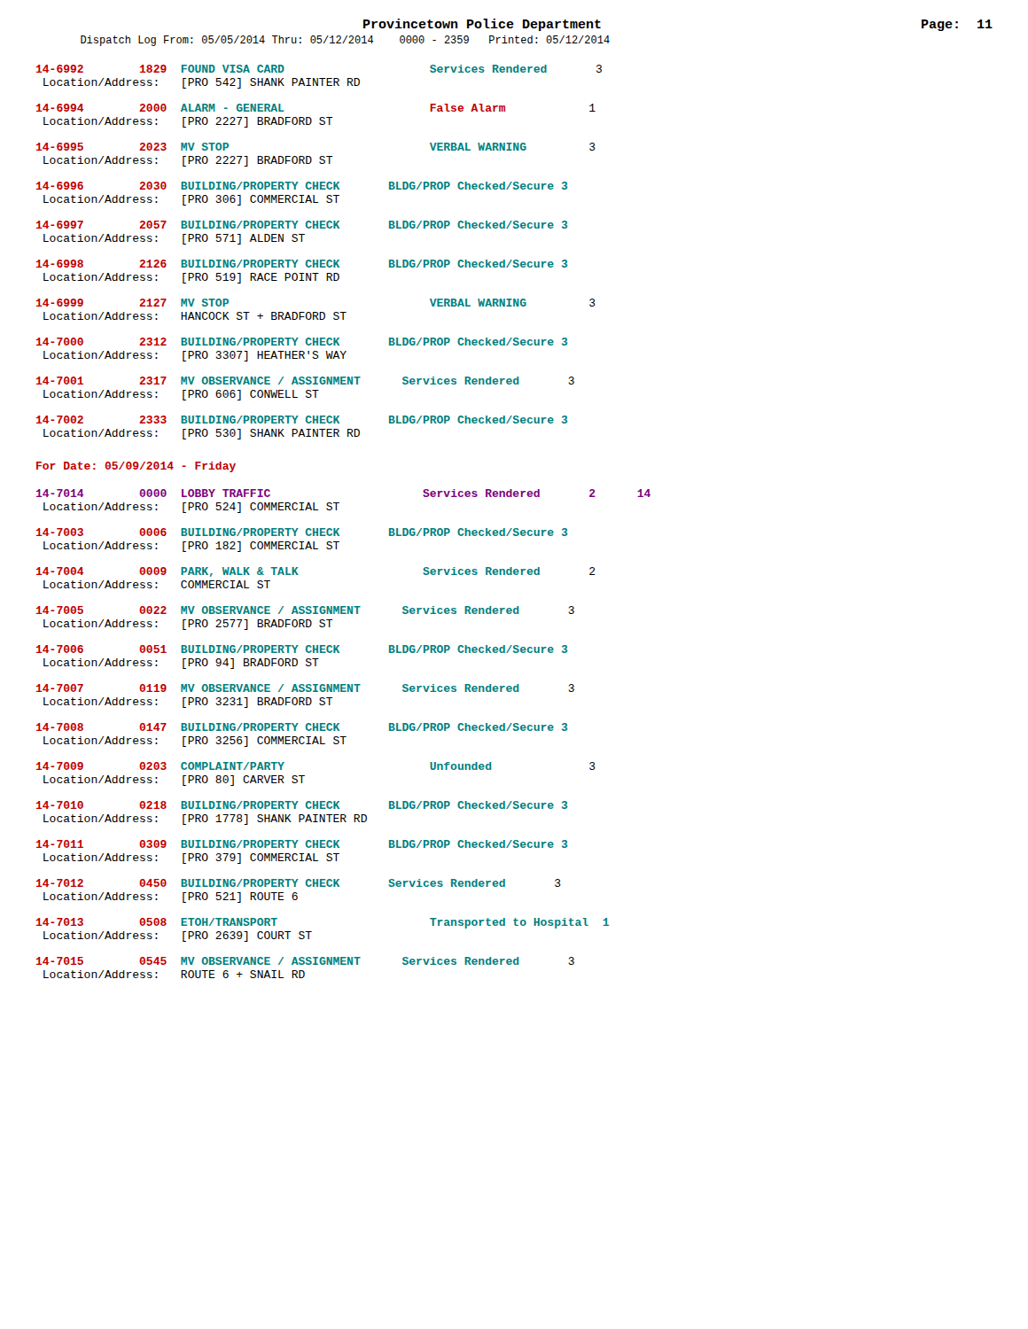Provincetown Police Department Page: 11
Dispatch Log From: 05/05/2014 Thru: 05/12/2014 0000 - 2359 Printed: 05/12/2014
14-6992 1829 FOUND VISA CARD Services Rendered 3
Location/Address: [PRO 542] SHANK PAINTER RD
14-6994 2000 ALARM - GENERAL False Alarm 1
Location/Address: [PRO 2227] BRADFORD ST
14-6995 2023 MV STOP VERBAL WARNING 3
Location/Address: [PRO 2227] BRADFORD ST
14-6996 2030 BUILDING/PROPERTY CHECK BLDG/PROP Checked/Secure 3
Location/Address: [PRO 306] COMMERCIAL ST
14-6997 2057 BUILDING/PROPERTY CHECK BLDG/PROP Checked/Secure 3
Location/Address: [PRO 571] ALDEN ST
14-6998 2126 BUILDING/PROPERTY CHECK BLDG/PROP Checked/Secure 3
Location/Address: [PRO 519] RACE POINT RD
14-6999 2127 MV STOP VERBAL WARNING 3
Location/Address: HANCOCK ST + BRADFORD ST
14-7000 2312 BUILDING/PROPERTY CHECK BLDG/PROP Checked/Secure 3
Location/Address: [PRO 3307] HEATHER'S WAY
14-7001 2317 MV OBSERVANCE / ASSIGNMENT Services Rendered 3
Location/Address: [PRO 606] CONWELL ST
14-7002 2333 BUILDING/PROPERTY CHECK BLDG/PROP Checked/Secure 3
Location/Address: [PRO 530] SHANK PAINTER RD
For Date: 05/09/2014 - Friday
14-7014 0000 LOBBY TRAFFIC Services Rendered 2 14
Location/Address: [PRO 524] COMMERCIAL ST
14-7003 0006 BUILDING/PROPERTY CHECK BLDG/PROP Checked/Secure 3
Location/Address: [PRO 182] COMMERCIAL ST
14-7004 0009 PARK, WALK & TALK Services Rendered 2
Location/Address: COMMERCIAL ST
14-7005 0022 MV OBSERVANCE / ASSIGNMENT Services Rendered 3
Location/Address: [PRO 2577] BRADFORD ST
14-7006 0051 BUILDING/PROPERTY CHECK BLDG/PROP Checked/Secure 3
Location/Address: [PRO 94] BRADFORD ST
14-7007 0119 MV OBSERVANCE / ASSIGNMENT Services Rendered 3
Location/Address: [PRO 3231] BRADFORD ST
14-7008 0147 BUILDING/PROPERTY CHECK BLDG/PROP Checked/Secure 3
Location/Address: [PRO 3256] COMMERCIAL ST
14-7009 0203 COMPLAINT/PARTY Unfounded 3
Location/Address: [PRO 80] CARVER ST
14-7010 0218 BUILDING/PROPERTY CHECK BLDG/PROP Checked/Secure 3
Location/Address: [PRO 1778] SHANK PAINTER RD
14-7011 0309 BUILDING/PROPERTY CHECK BLDG/PROP Checked/Secure 3
Location/Address: [PRO 379] COMMERCIAL ST
14-7012 0450 BUILDING/PROPERTY CHECK Services Rendered 3
Location/Address: [PRO 521] ROUTE 6
14-7013 0508 ETOH/TRANSPORT Transported to Hospital 1
Location/Address: [PRO 2639] COURT ST
14-7015 0545 MV OBSERVANCE / ASSIGNMENT Services Rendered 3
Location/Address: ROUTE 6 + SNAIL RD